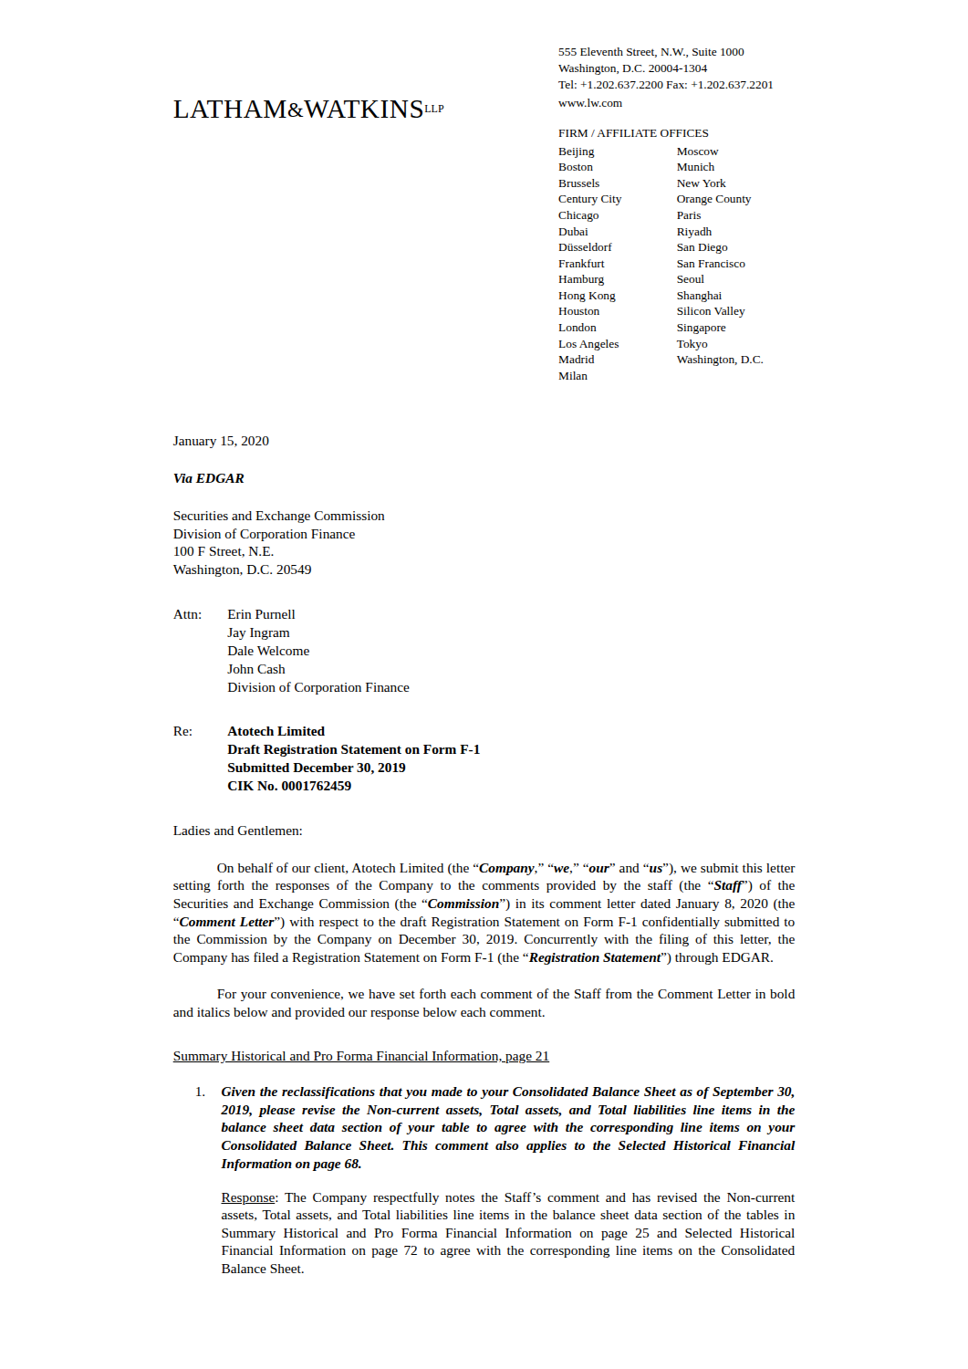LATHAM&WATKINSLLP
555 Eleventh Street, N.W., Suite 1000
Washington, D.C. 20004-1304
Tel: +1.202.637.2200 Fax: +1.202.637.2201
www.lw.com
FIRM / AFFILIATE OFFICES
Beijing Boston Brussels Century City Chicago Dubai Düsseldorf Frankfurt Hamburg Hong Kong Houston London Los Angeles Madrid Milan
Moscow Munich New York Orange County Paris Riyadh San Diego San Francisco Seoul Shanghai Silicon Valley Singapore Tokyo Washington, D.C.
January 15, 2020
Via EDGAR
Securities and Exchange Commission
Division of Corporation Finance
100 F Street, N.E.
Washington, D.C. 20549
Attn:
Erin Purnell Jay Ingram Dale Welcome John Cash Division of Corporation Finance
Re:
Atotech Limited Draft Registration Statement on Form F-1 Submitted December 30, 2019 CIK No. 0001762459
Ladies and Gentlemen:
On behalf of our client, Atotech Limited (the “Company,” “we,” “our” and “us”), we submit this letter setting forth the responses of the Company to the comments provided by the staff (the “Staff”) of the Securities and Exchange Commission (the “Commission”) in its comment letter dated January 8, 2020 (the “Comment Letter”) with respect to the draft Registration Statement on Form F-1 confidentially submitted to the Commission by the Company on December 30, 2019. Concurrently with the filing of this letter, the Company has filed a Registration Statement on Form F-1 (the “Registration Statement”) through EDGAR.
For your convenience, we have set forth each comment of the Staff from the Comment Letter in bold and italics below and provided our response below each comment.
Summary Historical and Pro Forma Financial Information, page 21
1.
Given the reclassifications that you made to your Consolidated Balance Sheet as of September 30, 2019, please revise the Non-current assets, Total assets, and Total liabilities line items in the balance sheet data section of your table to agree with the corresponding line items on your Consolidated Balance Sheet. This comment also applies to the Selected Historical Financial Information on page 68.
Response: The Company respectfully notes the Staff’s comment and has revised the Non-current assets, Total assets, and Total liabilities line items in the balance sheet data section of the tables in Summary Historical and Pro Forma Financial Information on page 25 and Selected Historical Financial Information on page 72 to agree with the corresponding line items on the Consolidated Balance Sheet.